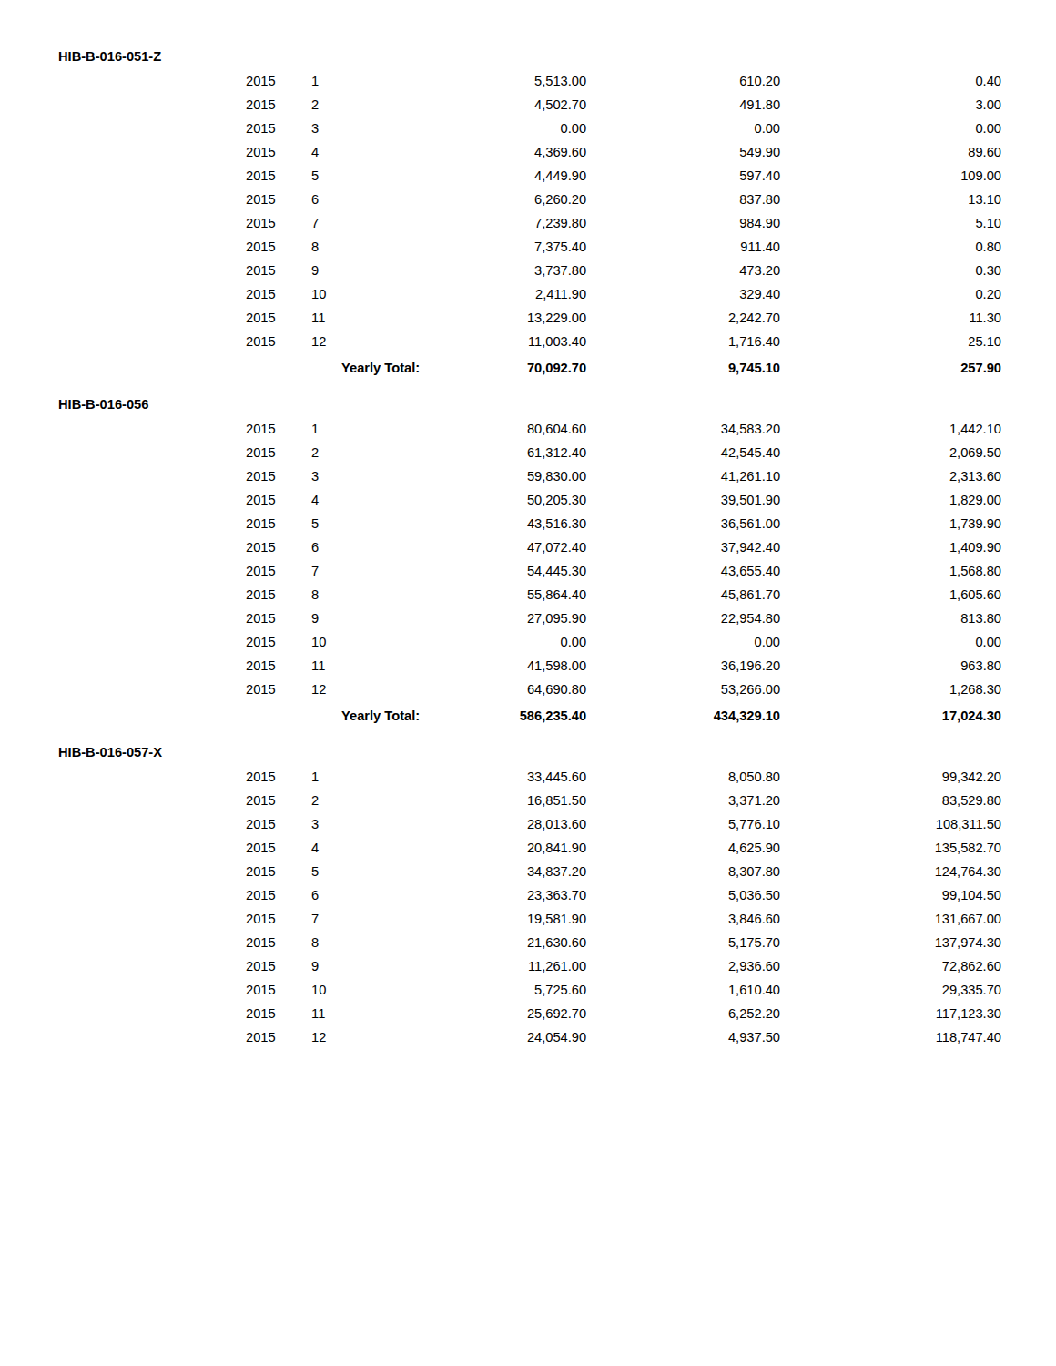| HIB-B-016-051-Z |
| 2015 | 1 | 5,513.00 | 610.20 | 0.40 |
| 2015 | 2 | 4,502.70 | 491.80 | 3.00 |
| 2015 | 3 | 0.00 | 0.00 | 0.00 |
| 2015 | 4 | 4,369.60 | 549.90 | 89.60 |
| 2015 | 5 | 4,449.90 | 597.40 | 109.00 |
| 2015 | 6 | 6,260.20 | 837.80 | 13.10 |
| 2015 | 7 | 7,239.80 | 984.90 | 5.10 |
| 2015 | 8 | 7,375.40 | 911.40 | 0.80 |
| 2015 | 9 | 3,737.80 | 473.20 | 0.30 |
| 2015 | 10 | 2,411.90 | 329.40 | 0.20 |
| 2015 | 11 | 13,229.00 | 2,242.70 | 11.30 |
| 2015 | 12 | 11,003.40 | 1,716.40 | 25.10 |
| | Yearly Total: | 70,092.70 | 9,745.10 | 257.90 |
| HIB-B-016-056 |
| 2015 | 1 | 80,604.60 | 34,583.20 | 1,442.10 |
| 2015 | 2 | 61,312.40 | 42,545.40 | 2,069.50 |
| 2015 | 3 | 59,830.00 | 41,261.10 | 2,313.60 |
| 2015 | 4 | 50,205.30 | 39,501.90 | 1,829.00 |
| 2015 | 5 | 43,516.30 | 36,561.00 | 1,739.90 |
| 2015 | 6 | 47,072.40 | 37,942.40 | 1,409.90 |
| 2015 | 7 | 54,445.30 | 43,655.40 | 1,568.80 |
| 2015 | 8 | 55,864.40 | 45,861.70 | 1,605.60 |
| 2015 | 9 | 27,095.90 | 22,954.80 | 813.80 |
| 2015 | 10 | 0.00 | 0.00 | 0.00 |
| 2015 | 11 | 41,598.00 | 36,196.20 | 963.80 |
| 2015 | 12 | 64,690.80 | 53,266.00 | 1,268.30 |
| | Yearly Total: | 586,235.40 | 434,329.10 | 17,024.30 |
| HIB-B-016-057-X |
| 2015 | 1 | 33,445.60 | 8,050.80 | 99,342.20 |
| 2015 | 2 | 16,851.50 | 3,371.20 | 83,529.80 |
| 2015 | 3 | 28,013.60 | 5,776.10 | 108,311.50 |
| 2015 | 4 | 20,841.90 | 4,625.90 | 135,582.70 |
| 2015 | 5 | 34,837.20 | 8,307.80 | 124,764.30 |
| 2015 | 6 | 23,363.70 | 5,036.50 | 99,104.50 |
| 2015 | 7 | 19,581.90 | 3,846.60 | 131,667.00 |
| 2015 | 8 | 21,630.60 | 5,175.70 | 137,974.30 |
| 2015 | 9 | 11,261.00 | 2,936.60 | 72,862.60 |
| 2015 | 10 | 5,725.60 | 1,610.40 | 29,335.70 |
| 2015 | 11 | 25,692.70 | 6,252.20 | 117,123.30 |
| 2015 | 12 | 24,054.90 | 4,937.50 | 118,747.40 |